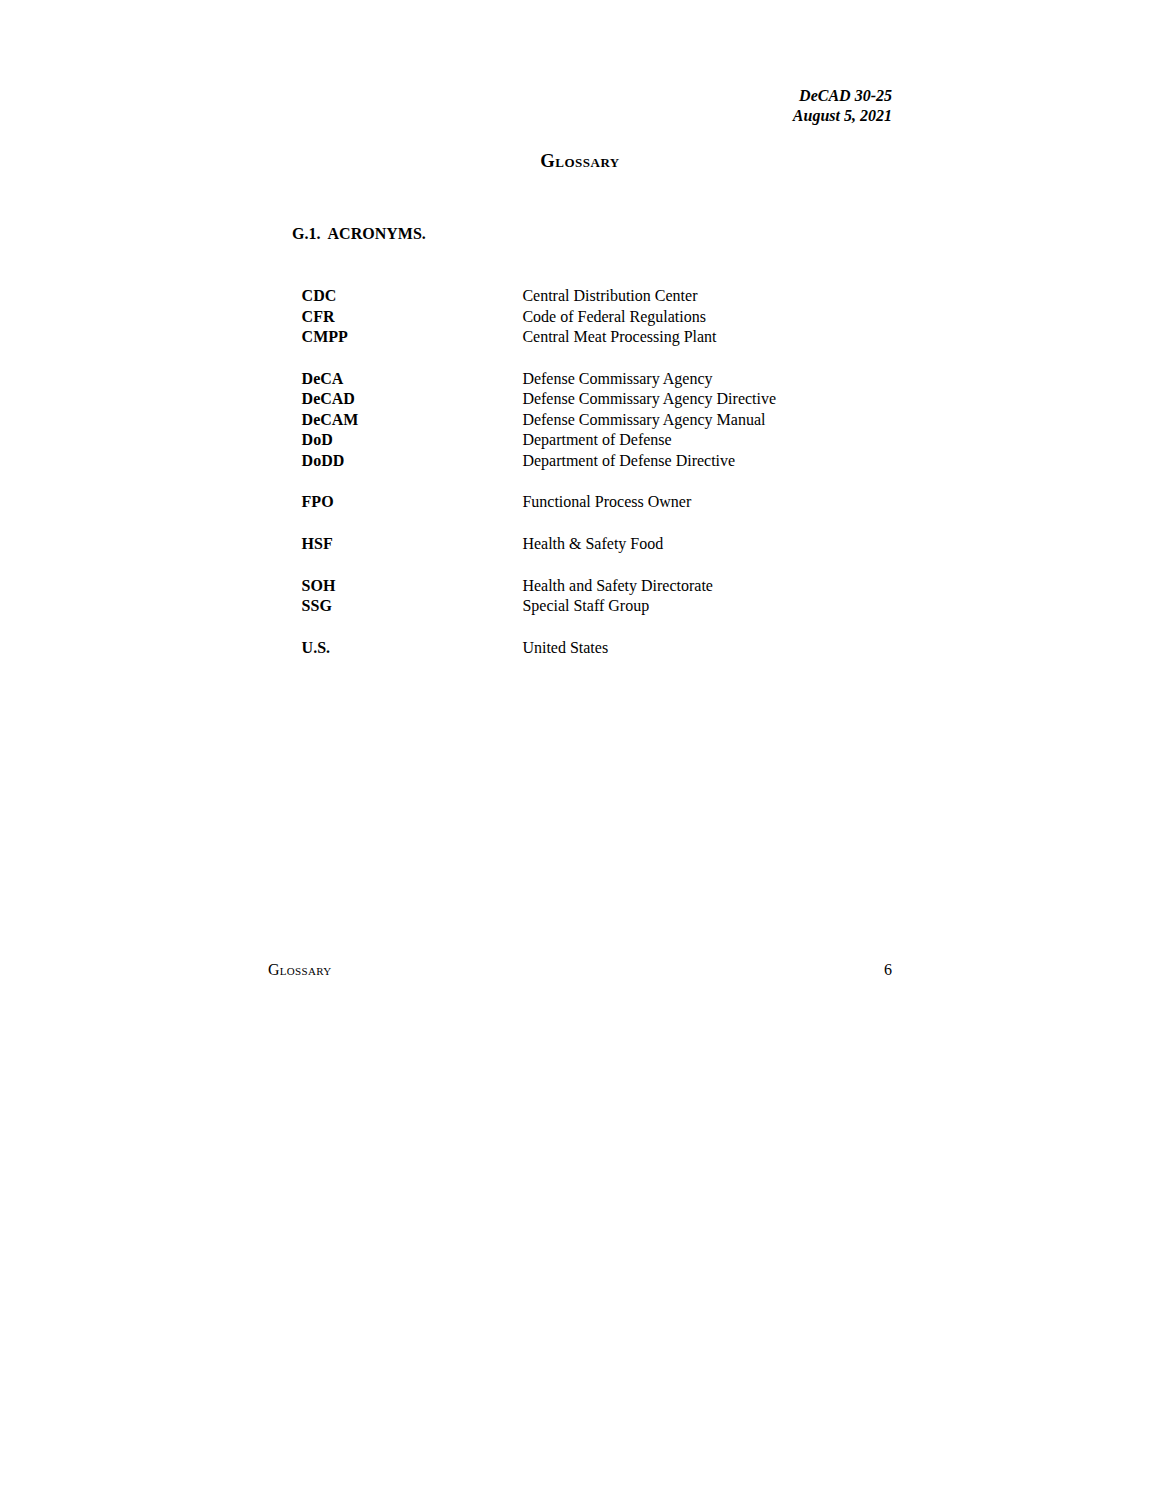DeCAD 30-25
August 5, 2021
Glossary
G.1. ACRONYMS.
| CDC | Central Distribution Center |
| CFR | Code of Federal Regulations |
| CMPP | Central Meat Processing Plant |
| DeCA | Defense Commissary Agency |
| DeCAD | Defense Commissary Agency Directive |
| DeCAM | Defense Commissary Agency Manual |
| DoD | Department of Defense |
| DoDD | Department of Defense Directive |
| FPO | Functional Process Owner |
| HSF | Health & Safety Food |
| SOH | Health and Safety Directorate |
| SSG | Special Staff Group |
| U.S. | United States |
Glossary 6